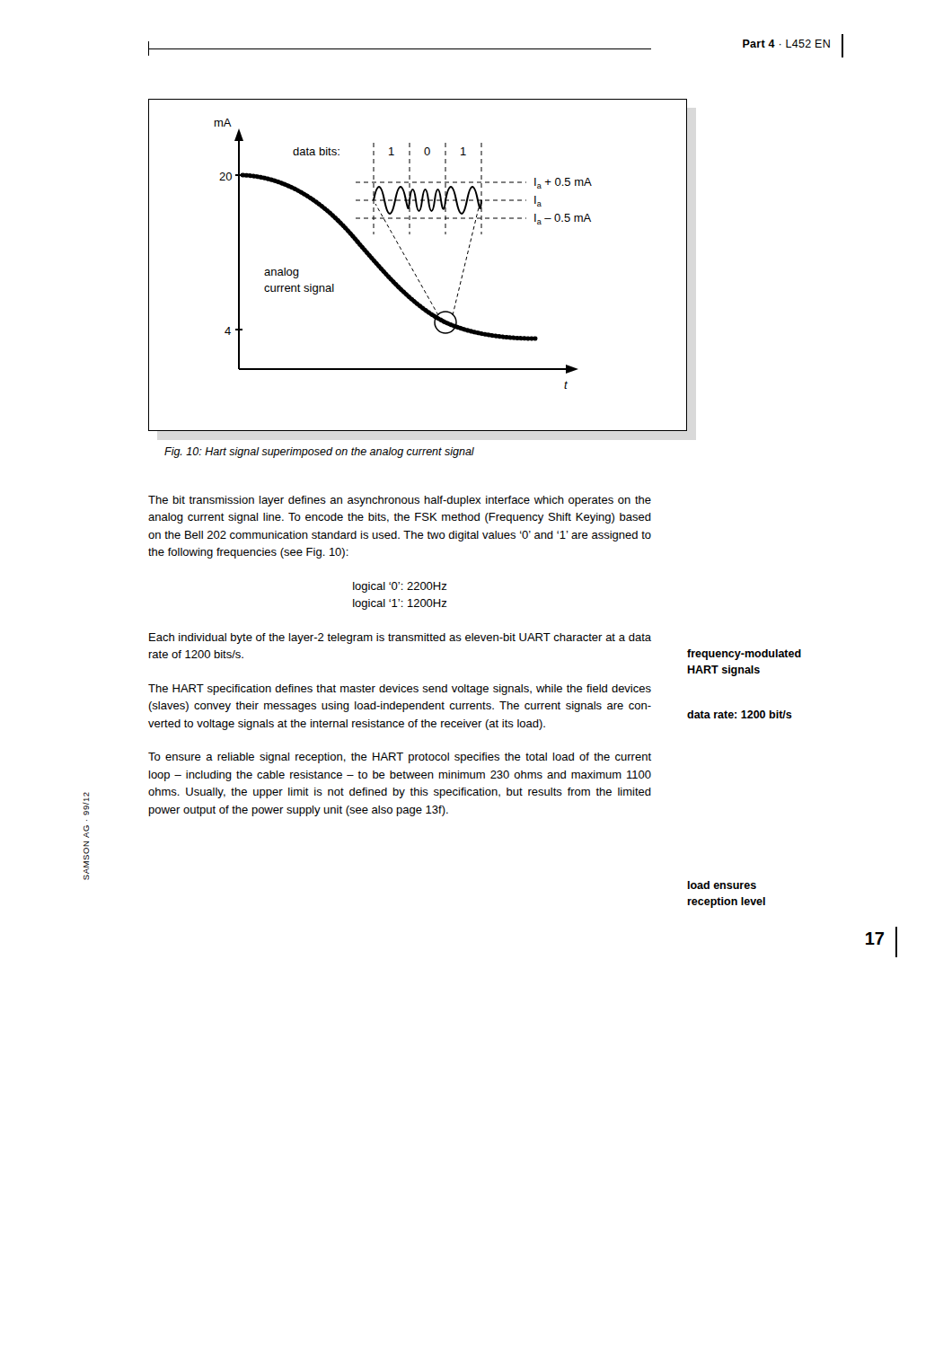Part 4 · L452 EN
mA 20 4 t analog current signal data bits: 1 0 1 Ia + 0.5 mA Ia Ia – 0.5 mA
Fig. 10: Hart signal superimposed on the analog current signal
The bit transmission layer defines an asynchronous half-duplex interface which operates on the analog current signal line. To encode the bits, the FSK method (Frequency Shift Keying) based on the Bell 202 communication standard is used. The two digital values ‘0’ and ‘1’ are assigned to the following frequencies (see Fig. 10):
logical ‘0’: 2200Hz
logical ‘1’: 1200Hz
Each individual byte of the layer-2 telegram is transmitted as eleven-bit UART character at a data rate of 1200 bits/s.
The HART specification defines that master devices send voltage signals, while the field devices (slaves) convey their messages using load-independent currents. The current signals are converted to voltage signals at the internal resistance of the receiver (at its load).
To ensure a reliable signal reception, the HART protocol specifies the total load of the current loop – including the cable resistance – to be between minimum 230 ohms and maximum 1100 ohms. Usually, the upper limit is not defined by this specification, but results from the limited power output of the power supply unit (see also page 13f).
frequency-modulated
HART signals
data rate: 1200 bit/s
load ensures
reception level
SAMSON AG · 99/12
17